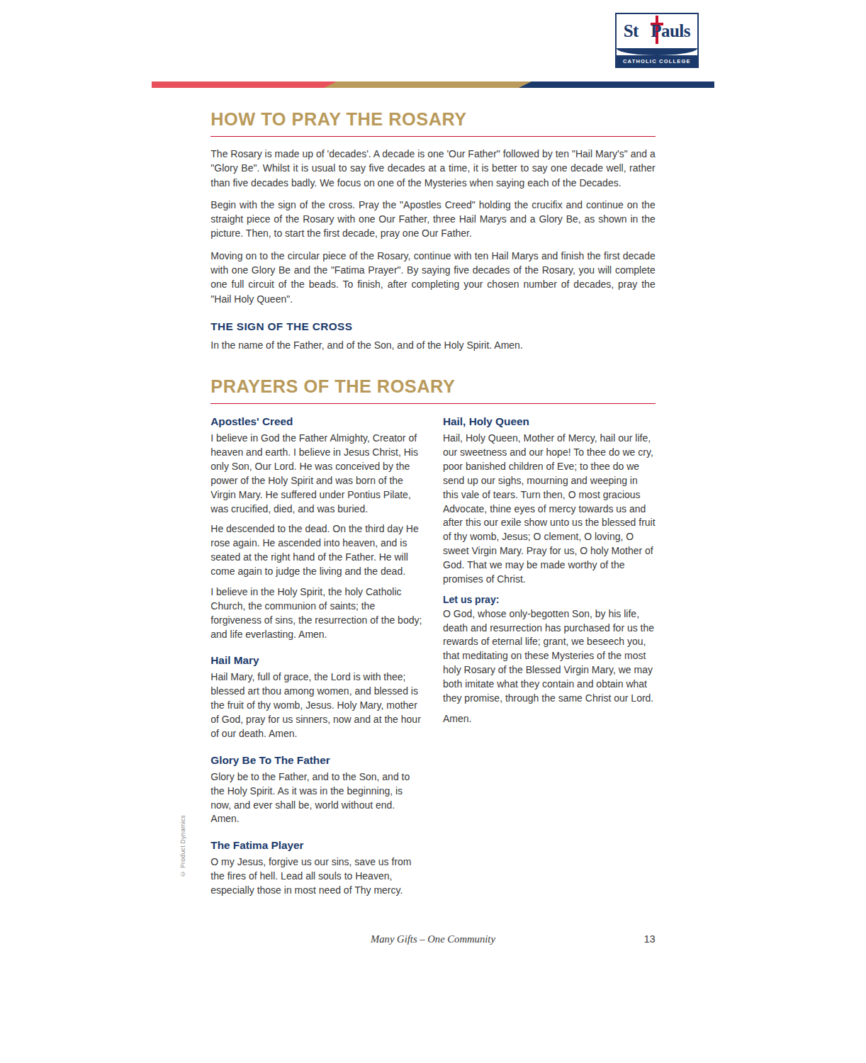St Pauls
CATHOLIC COLLEGE
HOW TO PRAY THE ROSARY
The Rosary is made up of 'decades'. A decade is one 'Our Father" followed by ten "Hail Mary's" and a "Glory Be". Whilst it is usual to say five decades at a time, it is better to say one decade well, rather than five decades badly. We focus on one of the Mysteries when saying each of the Decades.
Begin with the sign of the cross. Pray the "Apostles Creed" holding the crucifix and continue on the straight piece of the Rosary with one Our Father, three Hail Marys and a Glory Be, as shown in the picture. Then, to start the first decade, pray one Our Father.
Moving on to the circular piece of the Rosary, continue with ten Hail Marys and finish the first decade with one Glory Be and the "Fatima Prayer". By saying five decades of the Rosary, you will complete one full circuit of the beads. To finish, after completing your chosen number of decades, pray the "Hail Holy Queen".
THE SIGN OF THE CROSS
In the name of the Father, and of the Son, and of the Holy Spirit. Amen.
PRAYERS OF THE ROSARY
Apostles' Creed
I believe in God the Father Almighty, Creator of heaven and earth. I believe in Jesus Christ, His only Son, Our Lord. He was conceived by the power of the Holy Spirit and was born of the Virgin Mary. He suffered under Pontius Pilate, was crucified, died, and was buried.
He descended to the dead. On the third day He rose again. He ascended into heaven, and is seated at the right hand of the Father. He will come again to judge the living and the dead.
I believe in the Holy Spirit, the holy Catholic Church, the communion of saints; the forgiveness of sins, the resurrection of the body; and life everlasting. Amen.
Hail Mary
Hail Mary, full of grace, the Lord is with thee; blessed art thou among women, and blessed is the fruit of thy womb, Jesus. Holy Mary, mother of God, pray for us sinners, now and at the hour of our death. Amen.
Glory Be To The Father
Glory be to the Father, and to the Son, and to the Holy Spirit. As it was in the beginning, is now, and ever shall be, world without end. Amen.
The Fatima Player
O my Jesus, forgive us our sins, save us from the fires of hell. Lead all souls to Heaven, especially those in most need of Thy mercy.
Hail, Holy Queen
Hail, Holy Queen, Mother of Mercy, hail our life, our sweetness and our hope! To thee do we cry, poor banished children of Eve; to thee do we send up our sighs, mourning and weeping in this vale of tears. Turn then, O most gracious Advocate, thine eyes of mercy towards us and after this our exile show unto us the blessed fruit of thy womb, Jesus; O clement, O loving, O sweet Virgin Mary. Pray for us, O holy Mother of God. That we may be made worthy of the promises of Christ.
Let us pray:
O God, whose only-begotten Son, by his life, death and resurrection has purchased for us the rewards of eternal life; grant, we beseech you, that meditating on these Mysteries of the most holy Rosary of the Blessed Virgin Mary, we may both imitate what they contain and obtain what they promise, through the same Christ our Lord.
Amen.
© Product Dynamics
Many Gifts – One Community
13